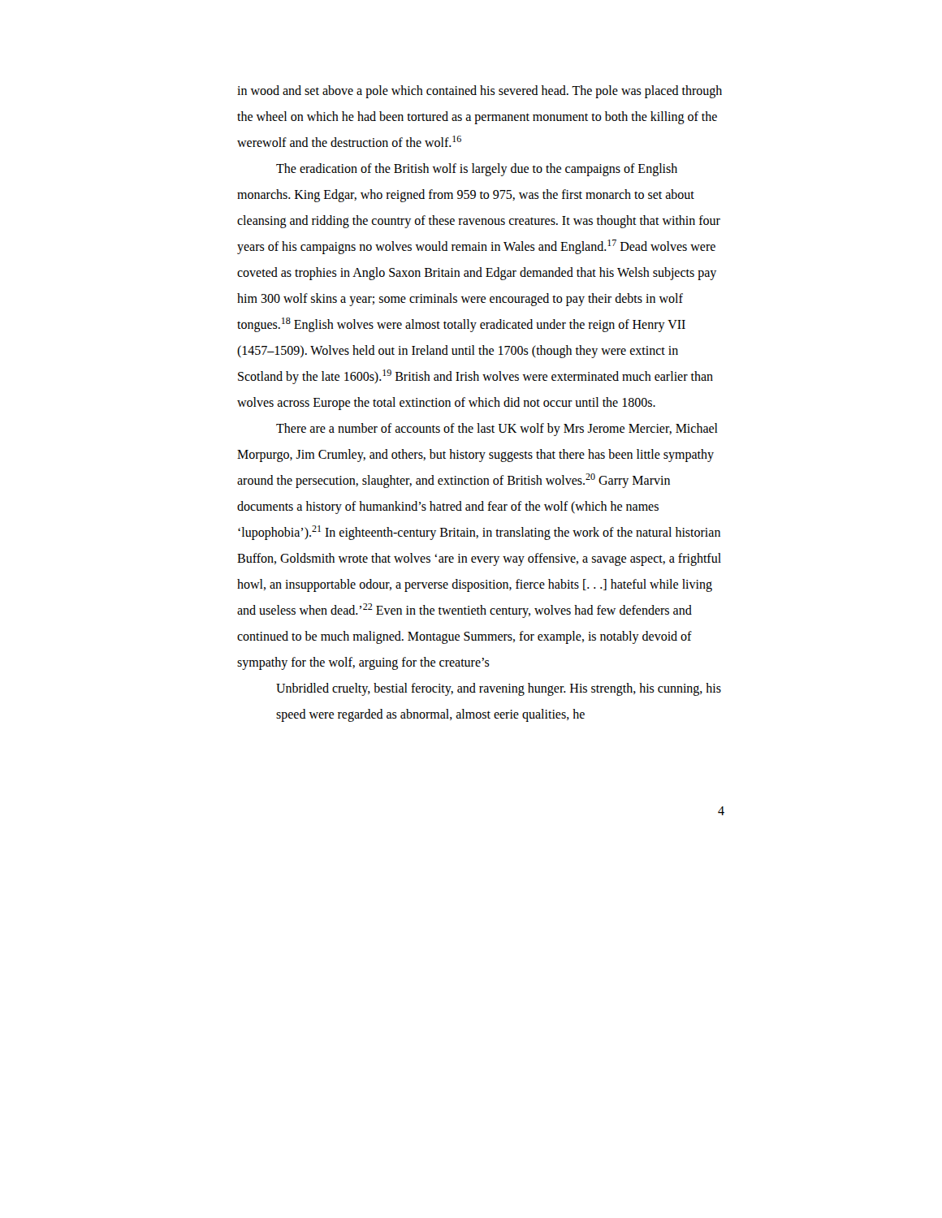in wood and set above a pole which contained his severed head. The pole was placed through the wheel on which he had been tortured as a permanent monument to both the killing of the werewolf and the destruction of the wolf.16
The eradication of the British wolf is largely due to the campaigns of English monarchs. King Edgar, who reigned from 959 to 975, was the first monarch to set about cleansing and ridding the country of these ravenous creatures. It was thought that within four years of his campaigns no wolves would remain in Wales and England.17 Dead wolves were coveted as trophies in Anglo Saxon Britain and Edgar demanded that his Welsh subjects pay him 300 wolf skins a year; some criminals were encouraged to pay their debts in wolf tongues.18 English wolves were almost totally eradicated under the reign of Henry VII (1457–1509). Wolves held out in Ireland until the 1700s (though they were extinct in Scotland by the late 1600s).19 British and Irish wolves were exterminated much earlier than wolves across Europe the total extinction of which did not occur until the 1800s.
There are a number of accounts of the last UK wolf by Mrs Jerome Mercier, Michael Morpurgo, Jim Crumley, and others, but history suggests that there has been little sympathy around the persecution, slaughter, and extinction of British wolves.20 Garry Marvin documents a history of humankind’s hatred and fear of the wolf (which he names ‘lupophobia’).21 In eighteenth-century Britain, in translating the work of the natural historian Buffon, Goldsmith wrote that wolves ‘are in every way offensive, a savage aspect, a frightful howl, an insupportable odour, a perverse disposition, fierce habits [. . .] hateful while living and useless when dead.’22 Even in the twentieth century, wolves had few defenders and continued to be much maligned. Montague Summers, for example, is notably devoid of sympathy for the wolf, arguing for the creature’s
Unbridled cruelty, bestial ferocity, and ravening hunger. His strength, his cunning, his speed were regarded as abnormal, almost eerie qualities, he
4